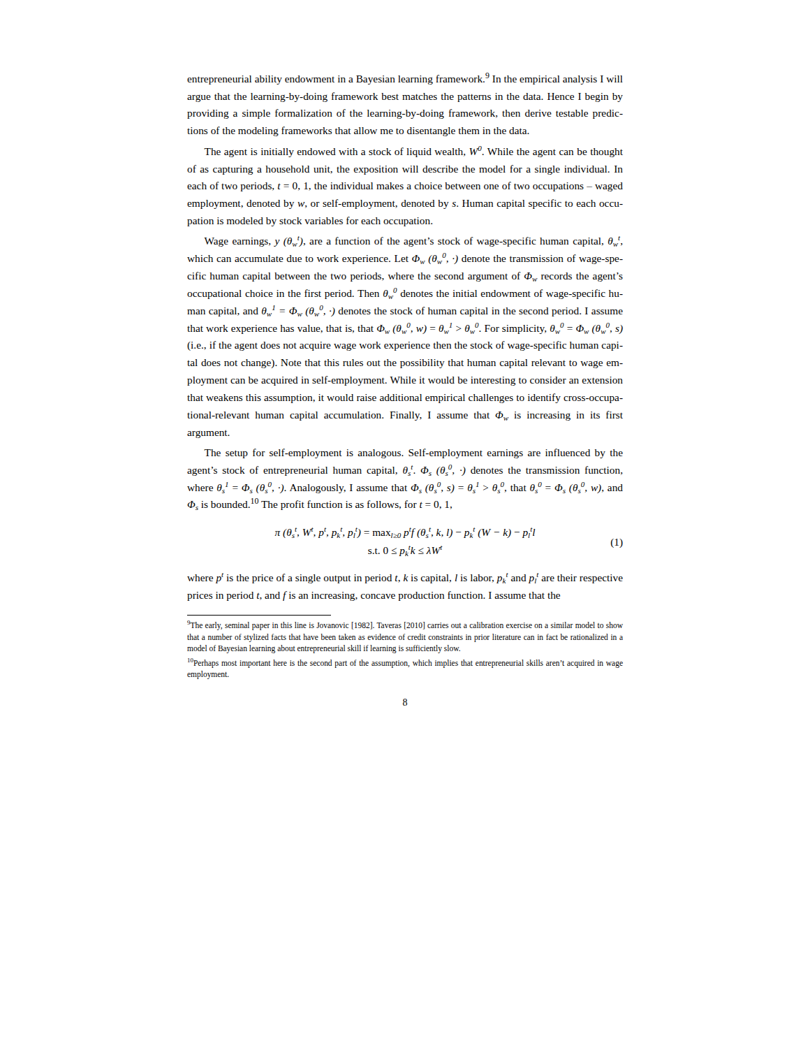entrepreneurial ability endowment in a Bayesian learning framework.9 In the empirical analysis I will argue that the learning-by-doing framework best matches the patterns in the data. Hence I begin by providing a simple formalization of the learning-by-doing framework, then derive testable predictions of the modeling frameworks that allow me to disentangle them in the data.
The agent is initially endowed with a stock of liquid wealth, W0. While the agent can be thought of as capturing a household unit, the exposition will describe the model for a single individual. In each of two periods, t = 0, 1, the individual makes a choice between one of two occupations – waged employment, denoted by w, or self-employment, denoted by s. Human capital specific to each occupation is modeled by stock variables for each occupation.
Wage earnings, y (θwt), are a function of the agent’s stock of wage-specific human capital, θwt, which can accumulate due to work experience. Let Φw (θw0, ·) denote the transmission of wage-specific human capital between the two periods, where the second argument of Φw records the agent’s occupational choice in the first period. Then θw0 denotes the initial endowment of wage-specific human capital, and θw1 = Φw (θw0, ·) denotes the stock of human capital in the second period. I assume that work experience has value, that is, that Φw (θw0, w) = θw1 > θw0. For simplicity, θw0 = Φw (θw0, s) (i.e., if the agent does not acquire wage work experience then the stock of wage-specific human capital does not change). Note that this rules out the possibility that human capital relevant to wage employment can be acquired in self-employment. While it would be interesting to consider an extension that weakens this assumption, it would raise additional empirical challenges to identify cross-occupational-relevant human capital accumulation. Finally, I assume that Φw is increasing in its first argument.
The setup for self-employment is analogous. Self-employment earnings are influenced by the agent’s stock of entrepreneurial human capital, θst. Φs (θs0, ·) denotes the transmission function, where θs1 = Φs (θs0, ·). Analogously, I assume that Φs (θs0, s) = θs1 > θs0, that θs0 = Φs (θs0, w), and Φs is bounded.10 The profit function is as follows, for t = 0, 1,
π (θst, Wt, pt, pkt, plt) = maxl≥0 ptf (θst, k, l) − pkt (W − k) − pltl s.t. 0 ≤ pktk ≤ λWt (1)
where pt is the price of a single output in period t, k is capital, l is labor, pkt and plt are their respective prices in period t, and f is an increasing, concave production function. I assume that the
9 The early, seminal paper in this line is Jovanovic [1982]. Taveras [2010] carries out a calibration exercise on a similar model to show that a number of stylized facts that have been taken as evidence of credit constraints in prior literature can in fact be rationalized in a model of Bayesian learning about entrepreneurial skill if learning is sufficiently slow.
10 Perhaps most important here is the second part of the assumption, which implies that entrepreneurial skills aren’t acquired in wage employment.
8